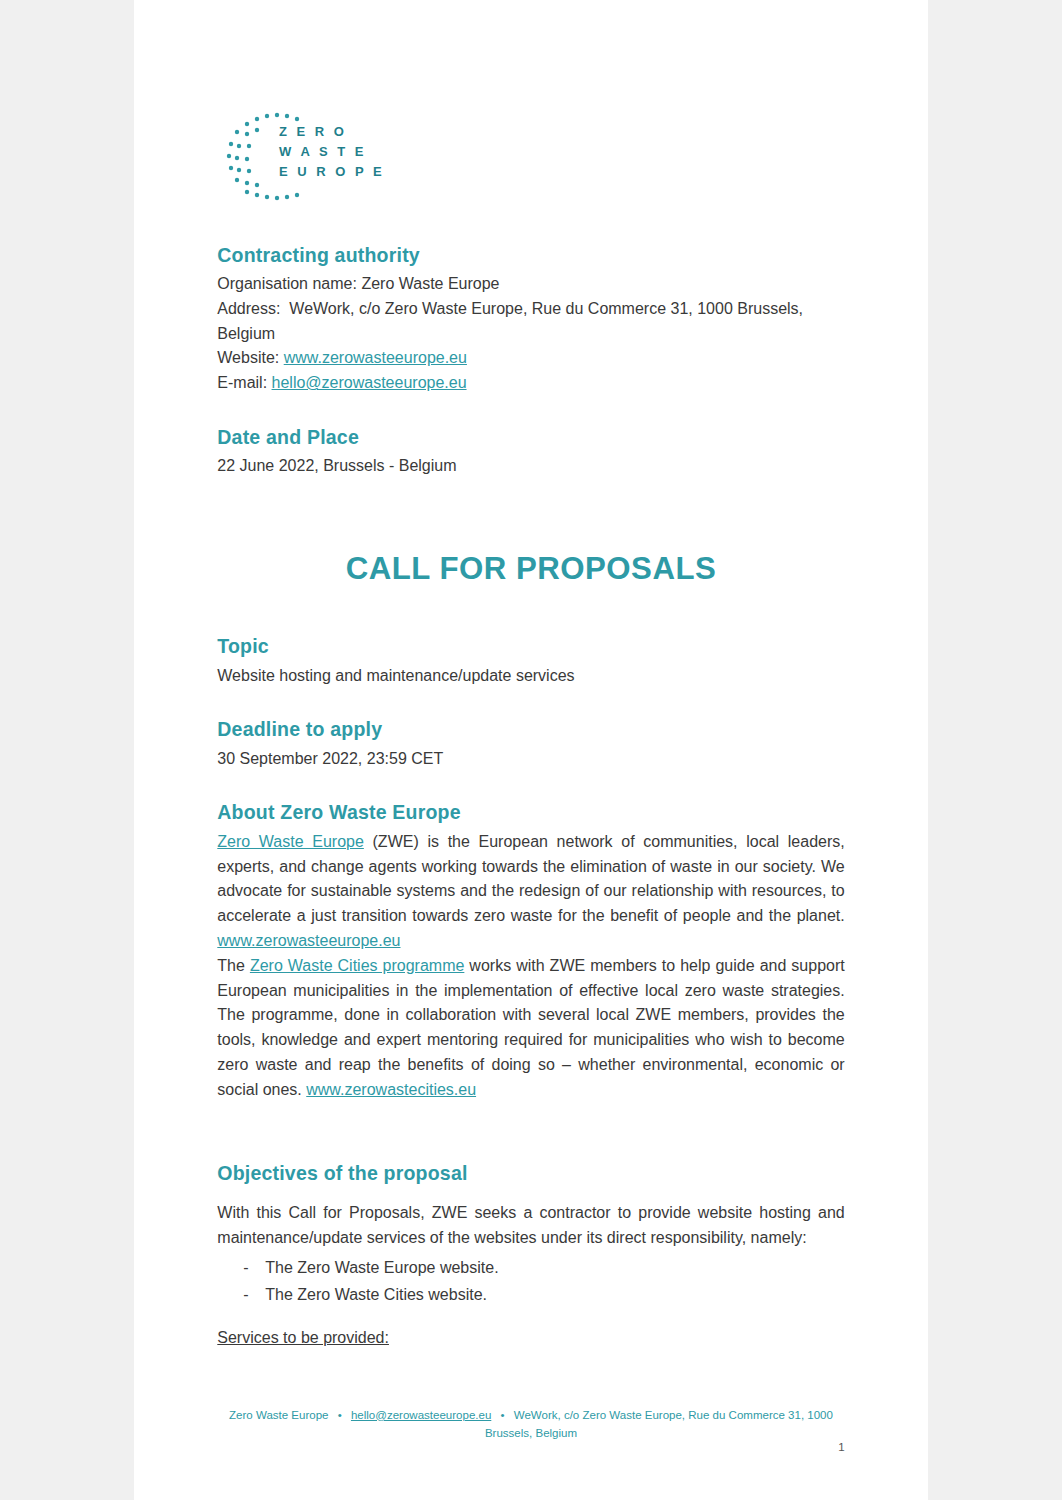Z E R O W A S T E E U R O P E
Contracting authority
Organisation name: Zero Waste Europe
Address: WeWork, c/o Zero Waste Europe, Rue du Commerce 31, 1000 Brussels, Belgium
Website: www.zerowasteeurope.eu
E-mail: hello@zerowasteeurope.eu
Date and Place
22 June 2022, Brussels - Belgium
CALL FOR PROPOSALS
Topic
Website hosting and maintenance/update services
Deadline to apply
30 September 2022, 23:59 CET
About Zero Waste Europe
Zero Waste Europe (ZWE) is the European network of communities, local leaders, experts, and change agents working towards the elimination of waste in our society. We advocate for sustainable systems and the redesign of our relationship with resources, to accelerate a just transition towards zero waste for the benefit of people and the planet. www.zerowasteeurope.eu
The Zero Waste Cities programme works with ZWE members to help guide and support European municipalities in the implementation of effective local zero waste strategies. The programme, done in collaboration with several local ZWE members, provides the tools, knowledge and expert mentoring required for municipalities who wish to become zero waste and reap the benefits of doing so – whether environmental, economic or social ones. www.zerowastecities.eu
Objectives of the proposal
With this Call for Proposals, ZWE seeks a contractor to provide website hosting and maintenance/update services of the websites under its direct responsibility, namely:
The Zero Waste Europe website.
The Zero Waste Cities website.
Services to be provided:
Zero Waste Europe • hello@zerowasteeurope.eu • WeWork, c/o Zero Waste Europe, Rue du Commerce 31, 1000 Brussels, Belgium 1